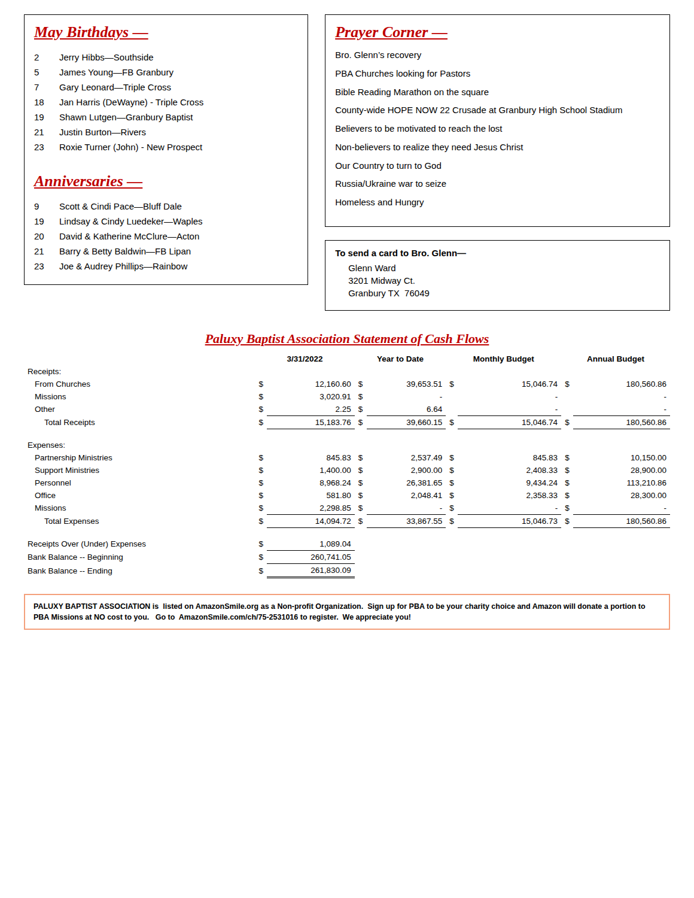May Birthdays —
| 2 | Jerry Hibbs—Southside |
| 5 | James Young—FB Granbury |
| 7 | Gary Leonard—Triple Cross |
| 18 | Jan Harris (DeWayne) - Triple Cross |
| 19 | Shawn Lutgen—Granbury Baptist |
| 21 | Justin Burton—Rivers |
| 23 | Roxie Turner (John) - New Prospect |
Anniversaries —
| 9 | Scott & Cindi Pace—Bluff Dale |
| 19 | Lindsay & Cindy Luedeker—Waples |
| 20 | David & Katherine McClure—Acton |
| 21 | Barry & Betty Baldwin—FB Lipan |
| 23 | Joe & Audrey Phillips—Rainbow |
Prayer Corner —
Bro. Glenn’s recovery
PBA Churches looking for Pastors
Bible Reading Marathon on the square
County-wide HOPE NOW 22 Crusade at Granbury High School Stadium
Believers to be motivated to reach the lost
Non-believers to realize they need Jesus Christ
Our Country to turn to God
Russia/Ukraine war to seize
Homeless and Hungry
To send a card to Bro. Glenn—
Glenn Ward
3201 Midway Ct.
Granbury TX 76049
Paluxy Baptist Association Statement of Cash Flows
| | 3/31/2022 | Year to Date | Monthly Budget | Annual Budget |
| --- | --- | --- | --- | --- |
| Receipts: | |
| From Churches | $ | 12,160.60 | $ | 39,653.51 | $ | 15,046.74 | $ | 180,560.86 |
| Missions | $ | 3,020.91 | $ | - | | - | | - |
| Other | $ | 2.25 | $ | 6.64 | | - | | - |
| Total Receipts | $ | 15,183.76 | $ | 39,660.15 | $ | 15,046.74 | $ | 180,560.86 |
| Expenses: | |
| Partnership Ministries | $ | 845.83 | $ | 2,537.49 | $ | 845.83 | $ | 10,150.00 |
| Support Ministries | $ | 1,400.00 | $ | 2,900.00 | $ | 2,408.33 | $ | 28,900.00 |
| Personnel | $ | 8,968.24 | $ | 26,381.65 | $ | 9,434.24 | $ | 113,210.86 |
| Office | $ | 581.80 | $ | 2,048.41 | $ | 2,358.33 | $ | 28,300.00 |
| Missions | $ | 2,298.85 | $ | - | $ | - | $ | - |
| Total Expenses | $ | 14,094.72 | $ | 33,867.55 | $ | 15,046.73 | $ | 180,560.86 |
| Receipts Over (Under) Expenses | $ | 1,089.04 | |
| Bank Balance -- Beginning | $ | 260,741.05 | |
| Bank Balance -- Ending | $ | 261,830.09 | |
PALUXY BAPTIST ASSOCIATION is listed on AmazonSmile.org as a Non-profit Organization. Sign up for PBA to be your charity choice and Amazon will donate a portion to PBA Missions at NO cost to you. Go to AmazonSmile.com/ch/75-2531016 to register. We appreciate you!